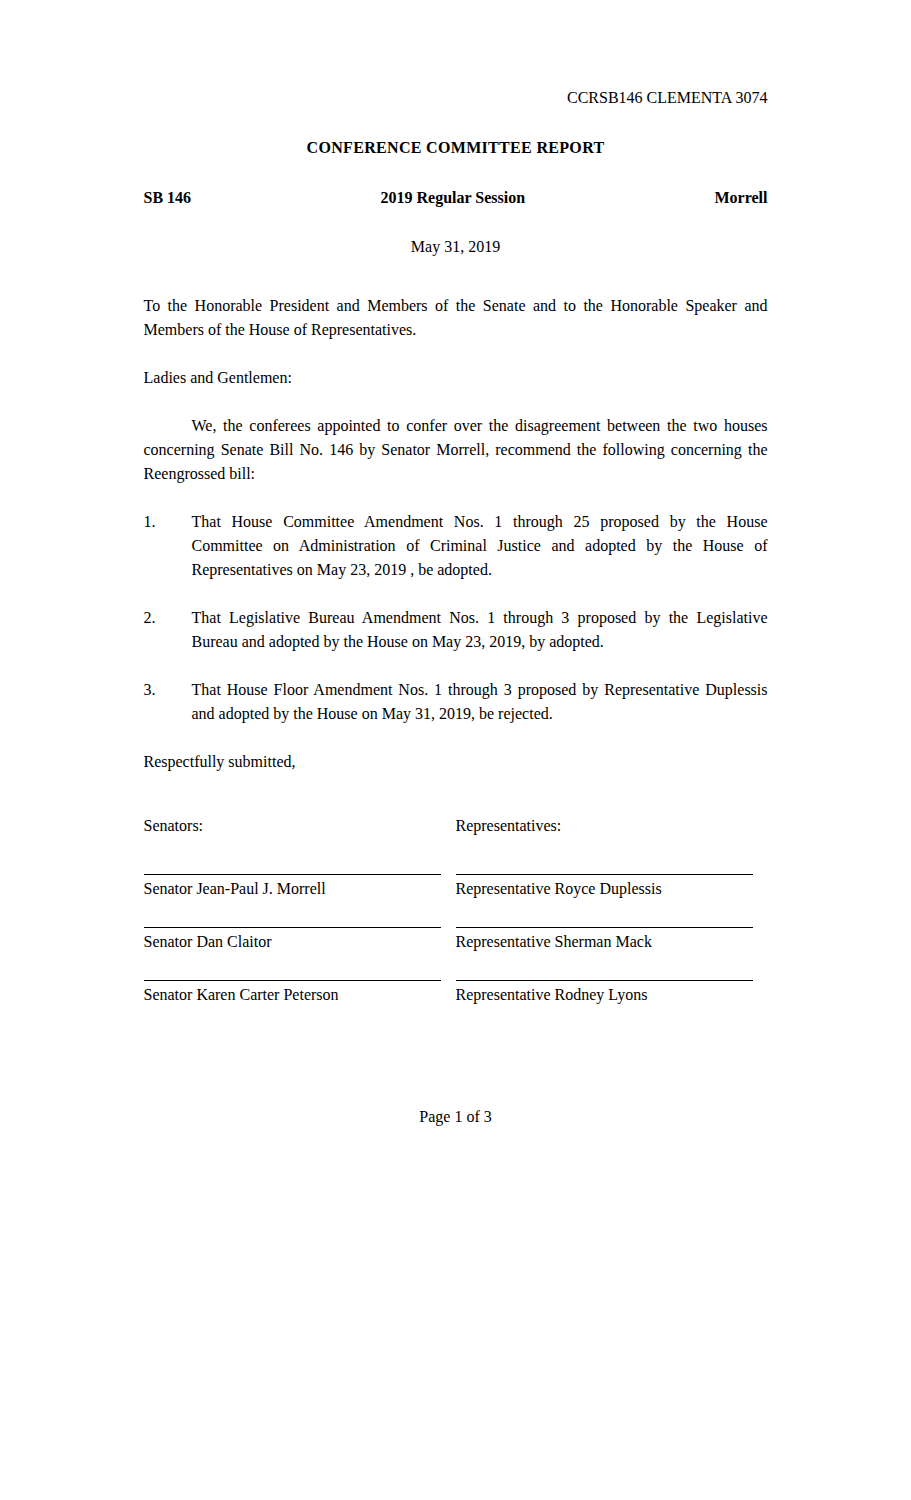CCRSB146 CLEMENTA 3074
CONFERENCE COMMITTEE REPORT
SB 146 2019 Regular Session Morrell
May 31, 2019
To the Honorable President and Members of the Senate and to the Honorable Speaker and Members of the House of Representatives.
Ladies and Gentlemen:
We, the conferees appointed to confer over the disagreement between the two houses concerning Senate Bill No. 146 by Senator Morrell, recommend the following concerning the Reengrossed bill:
That House Committee Amendment Nos. 1 through 25 proposed by the House Committee on Administration of Criminal Justice and adopted by the House of Representatives on May 23, 2019 , be adopted.
That Legislative Bureau Amendment Nos. 1 through 3 proposed by the Legislative Bureau and adopted by the House on May 23, 2019, by adopted.
That House Floor Amendment Nos. 1 through 3 proposed by Representative Duplessis and adopted by the House on May 31, 2019, be rejected.
Respectfully submitted,
| Senators: | Representatives: |
| Senator Jean-Paul J. Morrell | Representative Royce Duplessis |
| Senator Dan Claitor | Representative Sherman Mack |
| Senator Karen Carter Peterson | Representative Rodney Lyons |
Page 1 of 3